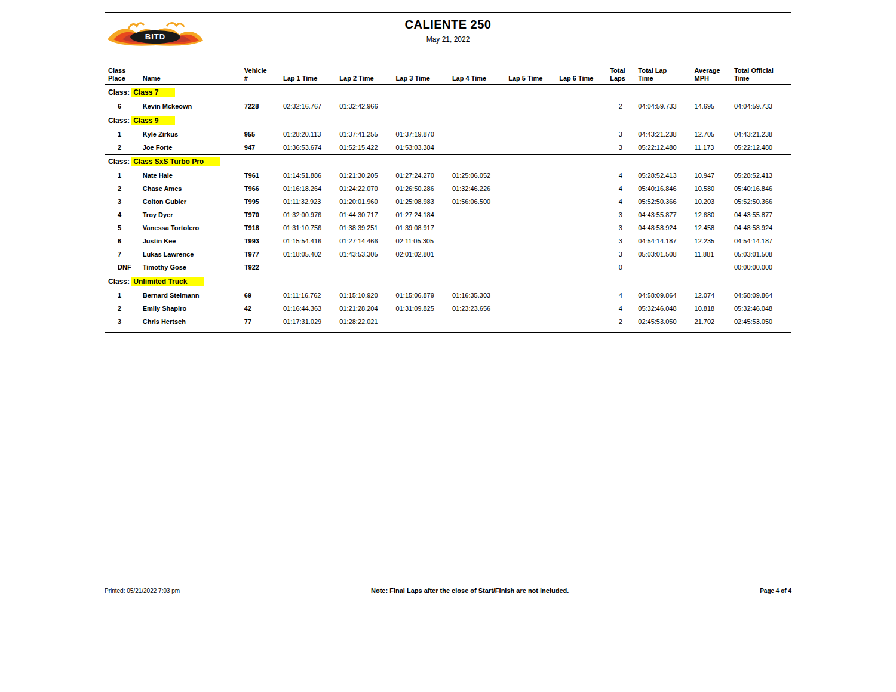BITD
CALIENTE 250
May 21, 2022
| Class Place | Name | Vehicle # | Lap 1 Time | Lap 2 Time | Lap 3 Time | Lap 4 Time | Lap 5 Time | Lap 6 Time | Total Laps | Total Lap Time | Average MPH | Total Official Time |
| --- | --- | --- | --- | --- | --- | --- | --- | --- | --- | --- | --- | --- |
| Class: Class 7 |
| 6 | Kevin Mckeown | 7228 | 02:32:16.767 | 01:32:42.966 | | | | | 2 | 04:04:59.733 | 14.695 | 04:04:59.733 |
| Class: Class 9 |
| 1 | Kyle Zirkus | 955 | 01:28:20.113 | 01:37:41.255 | 01:37:19.870 | | | | 3 | 04:43:21.238 | 12.705 | 04:43:21.238 |
| 2 | Joe Forte | 947 | 01:36:53.674 | 01:52:15.422 | 01:53:03.384 | | | | 3 | 05:22:12.480 | 11.173 | 05:22:12.480 |
| Class: Class SxS Turbo Pro |
| 1 | Nate Hale | T961 | 01:14:51.886 | 01:21:30.205 | 01:27:24.270 | 01:25:06.052 | | | 4 | 05:28:52.413 | 10.947 | 05:28:52.413 |
| 2 | Chase Ames | T966 | 01:16:18.264 | 01:24:22.070 | 01:26:50.286 | 01:32:46.226 | | | 4 | 05:40:16.846 | 10.580 | 05:40:16.846 |
| 3 | Colton Gubler | T995 | 01:11:32.923 | 01:20:01.960 | 01:25:08.983 | 01:56:06.500 | | | 4 | 05:52:50.366 | 10.203 | 05:52:50.366 |
| 4 | Troy Dyer | T970 | 01:32:00.976 | 01:44:30.717 | 01:27:24.184 | | | | 3 | 04:43:55.877 | 12.680 | 04:43:55.877 |
| 5 | Vanessa Tortolero | T918 | 01:31:10.756 | 01:38:39.251 | 01:39:08.917 | | | | 3 | 04:48:58.924 | 12.458 | 04:48:58.924 |
| 6 | Justin Kee | T993 | 01:15:54.416 | 01:27:14.466 | 02:11:05.305 | | | | 3 | 04:54:14.187 | 12.235 | 04:54:14.187 |
| 7 | Lukas Lawrence | T977 | 01:18:05.402 | 01:43:53.305 | 02:01:02.801 | | | | 3 | 05:03:01.508 | 11.881 | 05:03:01.508 |
| DNF | Timothy Gose | T922 | | | | | | | 0 | | | 00:00:00.000 |
| Class: Unlimited Truck |
| 1 | Bernard Steimann | 69 | 01:11:16.762 | 01:15:10.920 | 01:15:06.879 | 01:16:35.303 | | | 4 | 04:58:09.864 | 12.074 | 04:58:09.864 |
| 2 | Emily Shapiro | 42 | 01:16:44.363 | 01:21:28.204 | 01:31:09.825 | 01:23:23.656 | | | 4 | 05:32:46.048 | 10.818 | 05:32:46.048 |
| 3 | Chris Hertsch | 77 | 01:17:31.029 | 01:28:22.021 | | | | | 2 | 02:45:53.050 | 21.702 | 02:45:53.050 |
Printed: 05/21/2022 7:03 pm
Note: Final Laps after the close of Start/Finish are not included.
Page 4 of 4